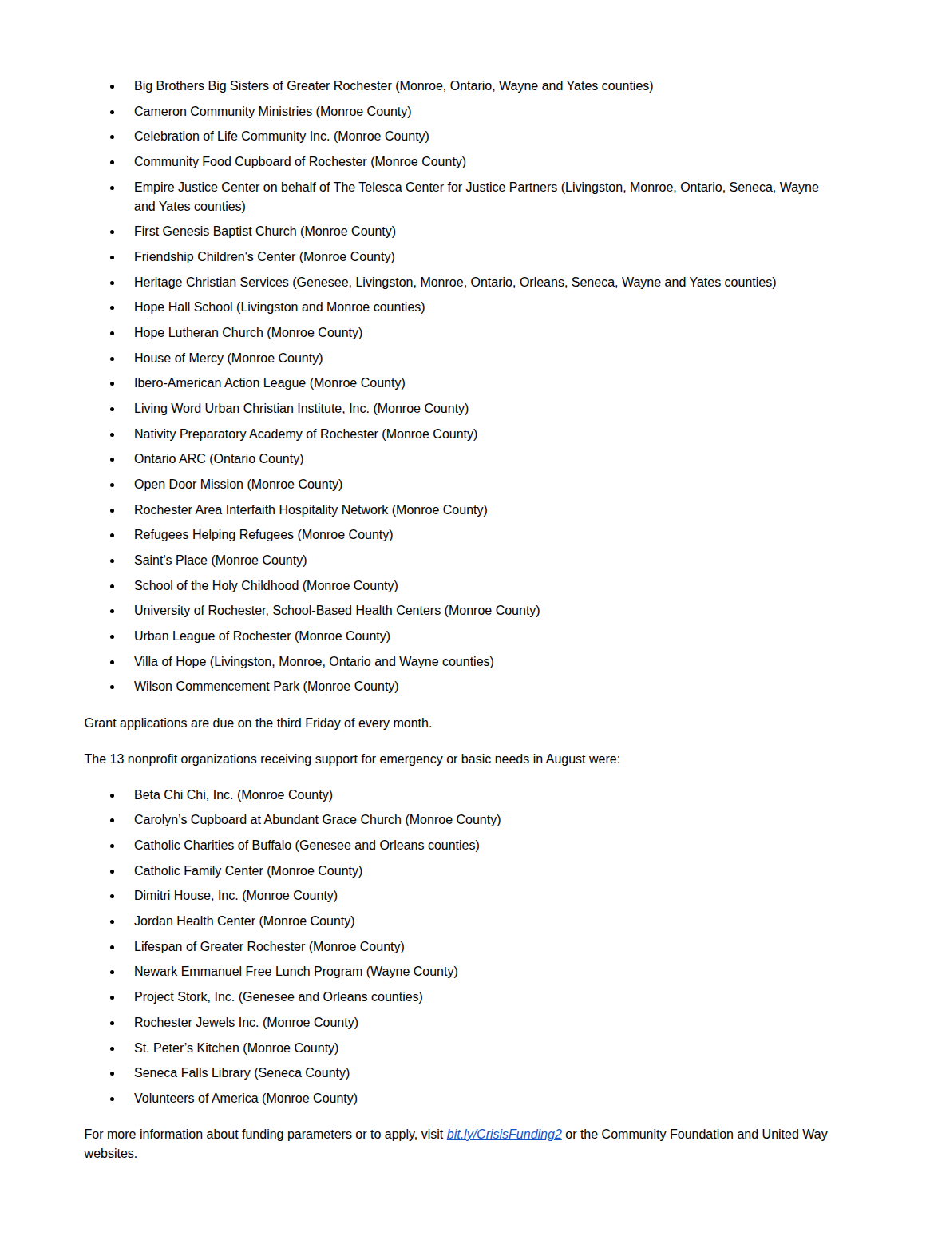Big Brothers Big Sisters of Greater Rochester (Monroe, Ontario, Wayne and Yates counties)
Cameron Community Ministries (Monroe County)
Celebration of Life Community Inc. (Monroe County)
Community Food Cupboard of Rochester (Monroe County)
Empire Justice Center on behalf of The Telesca Center for Justice Partners (Livingston, Monroe, Ontario, Seneca, Wayne and Yates counties)
First Genesis Baptist Church (Monroe County)
Friendship Children's Center (Monroe County)
Heritage Christian Services (Genesee, Livingston, Monroe, Ontario, Orleans, Seneca, Wayne and Yates counties)
Hope Hall School (Livingston and Monroe counties)
Hope Lutheran Church (Monroe County)
House of Mercy (Monroe County)
Ibero-American Action League (Monroe County)
Living Word Urban Christian Institute, Inc. (Monroe County)
Nativity Preparatory Academy of Rochester (Monroe County)
Ontario ARC (Ontario County)
Open Door Mission (Monroe County)
Rochester Area Interfaith Hospitality Network (Monroe County)
Refugees Helping Refugees (Monroe County)
Saint's Place (Monroe County)
School of the Holy Childhood (Monroe County)
University of Rochester, School-Based Health Centers (Monroe County)
Urban League of Rochester (Monroe County)
Villa of Hope (Livingston, Monroe, Ontario and Wayne counties)
Wilson Commencement Park (Monroe County)
Grant applications are due on the third Friday of every month.
The 13 nonprofit organizations receiving support for emergency or basic needs in August were:
Beta Chi Chi, Inc. (Monroe County)
Carolyn’s Cupboard at Abundant Grace Church (Monroe County)
Catholic Charities of Buffalo (Genesee and Orleans counties)
Catholic Family Center (Monroe County)
Dimitri House, Inc. (Monroe County)
Jordan Health Center (Monroe County)
Lifespan of Greater Rochester (Monroe County)
Newark Emmanuel Free Lunch Program (Wayne County)
Project Stork, Inc. (Genesee and Orleans counties)
Rochester Jewels Inc. (Monroe County)
St. Peter’s Kitchen (Monroe County)
Seneca Falls Library (Seneca County)
Volunteers of America (Monroe County)
For more information about funding parameters or to apply, visit bit.ly/CrisisFunding2 or the Community Foundation and United Way websites.